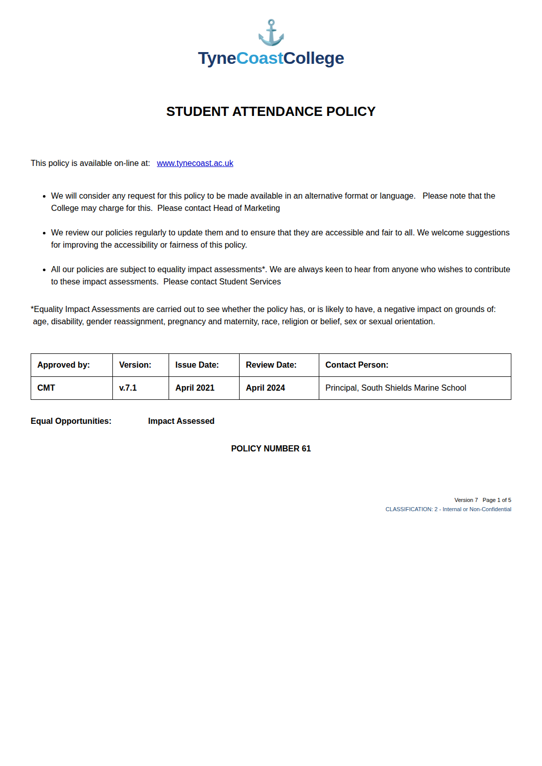⚓
Tyne Coast College
STUDENT ATTENDANCE POLICY
This policy is available on-line at: www.tynecoast.ac.uk
We will consider any request for this policy to be made available in an alternative format or language. Please note that the College may charge for this. Please contact Head of Marketing
We review our policies regularly to update them and to ensure that they are accessible and fair to all. We welcome suggestions for improving the accessibility or fairness of this policy.
All our policies are subject to equality impact assessments*. We are always keen to hear from anyone who wishes to contribute to these impact assessments. Please contact Student Services
*Equality Impact Assessments are carried out to see whether the policy has, or is likely to have, a negative impact on grounds of: age, disability, gender reassignment, pregnancy and maternity, race, religion or belief, sex or sexual orientation.
| Approved by: | Version: | Issue Date: | Review Date: | Contact Person: |
| --- | --- | --- | --- | --- |
| CMT | v.7.1 | April 2021 | April 2024 | Principal, South Shields Marine School |
Equal Opportunities: Impact Assessed
POLICY NUMBER 61
Version 7 Page 1 of 5
CLASSIFICATION: 2 - Internal or Non-Confidential